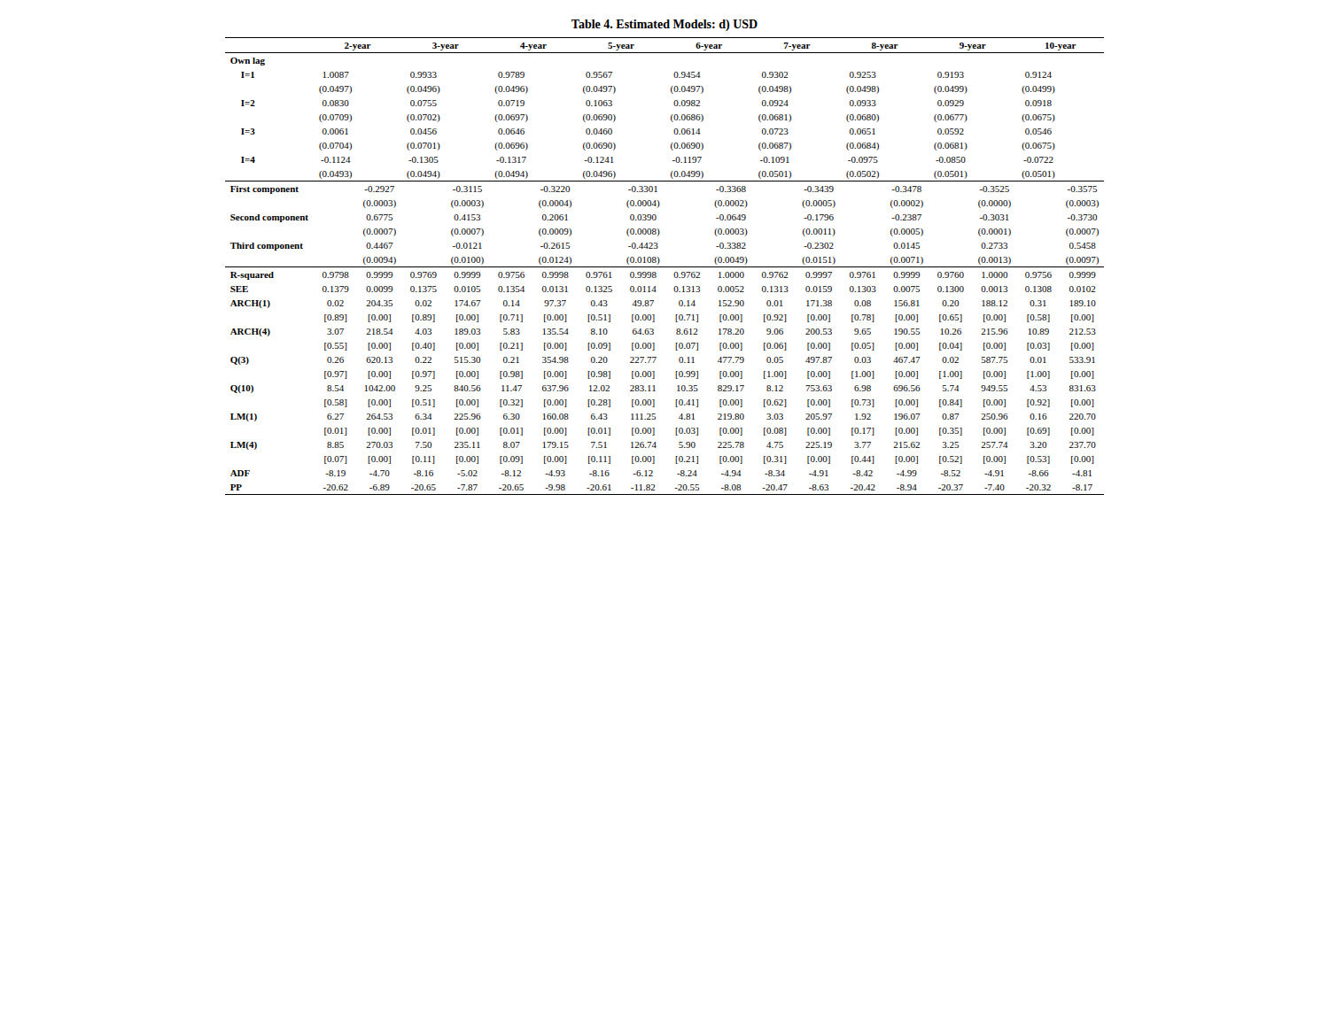Table 4. Estimated Models: d) USD
| | 2-year | 3-year | 4-year | 5-year | 6-year | 7-year | 8-year | 9-year | 10-year |
| --- | --- | --- | --- | --- | --- | --- | --- | --- | --- |
| Own lag | |
| I=1 | 1.0087 | | 0.9933 | | 0.9789 | | 0.9567 | | 0.9454 | | 0.9302 | | 0.9253 | | 0.9193 | | 0.9124 | |
| | (0.0497) | | (0.0496) | | (0.0496) | | (0.0497) | | (0.0497) | | (0.0498) | | (0.0498) | | (0.0499) | | (0.0499) | |
| I=2 | 0.0830 | | 0.0755 | | 0.0719 | | 0.1063 | | 0.0982 | | 0.0924 | | 0.0933 | | 0.0929 | | 0.0918 | |
| | (0.0709) | | (0.0702) | | (0.0697) | | (0.0690) | | (0.0686) | | (0.0681) | | (0.0680) | | (0.0677) | | (0.0675) | |
| I=3 | 0.0061 | | 0.0456 | | 0.0646 | | 0.0460 | | 0.0614 | | 0.0723 | | 0.0651 | | 0.0592 | | 0.0546 | |
| | (0.0704) | | (0.0701) | | (0.0696) | | (0.0690) | | (0.0690) | | (0.0687) | | (0.0684) | | (0.0681) | | (0.0675) | |
| I=4 | -0.1124 | | -0.1305 | | -0.1317 | | -0.1241 | | -0.1197 | | -0.1091 | | -0.0975 | | -0.0850 | | -0.0722 | |
| | (0.0493) | | (0.0494) | | (0.0494) | | (0.0496) | | (0.0499) | | (0.0501) | | (0.0502) | | (0.0501) | | (0.0501) | |
| First component | | -0.2927 | | -0.3115 | | -0.3220 | | -0.3301 | | -0.3368 | | -0.3439 | | -0.3478 | | -0.3525 | | -0.3575 |
| | | (0.0003) | | (0.0003) | | (0.0004) | | (0.0004) | | (0.0002) | | (0.0005) | | (0.0002) | | (0.0000) | | (0.0003) |
| Second component | | 0.6775 | | 0.4153 | | 0.2061 | | 0.0390 | | -0.0649 | | -0.1796 | | -0.2387 | | -0.3031 | | -0.3730 |
| | | (0.0007) | | (0.0007) | | (0.0009) | | (0.0008) | | (0.0003) | | (0.0011) | | (0.0005) | | (0.0001) | | (0.0007) |
| Third component | | 0.4467 | | -0.0121 | | -0.2615 | | -0.4423 | | -0.3382 | | -0.2302 | | 0.0145 | | 0.2733 | | 0.5458 |
| | | (0.0094) | | (0.0100) | | (0.0124) | | (0.0108) | | (0.0049) | | (0.0151) | | (0.0071) | | (0.0013) | | (0.0097) |
| R-squared | 0.9798 | 0.9999 | 0.9769 | 0.9999 | 0.9756 | 0.9998 | 0.9761 | 0.9998 | 0.9762 | 1.0000 | 0.9762 | 0.9997 | 0.9761 | 0.9999 | 0.9760 | 1.0000 | 0.9756 | 0.9999 |
| SEE | 0.1379 | 0.0099 | 0.1375 | 0.0105 | 0.1354 | 0.0131 | 0.1325 | 0.0114 | 0.1313 | 0.0052 | 0.1313 | 0.0159 | 0.1303 | 0.0075 | 0.1300 | 0.0013 | 0.1308 | 0.0102 |
| ARCH(1) | 0.02 | 204.35 | 0.02 | 174.67 | 0.14 | 97.37 | 0.43 | 49.87 | 0.14 | 152.90 | 0.01 | 171.38 | 0.08 | 156.81 | 0.20 | 188.12 | 0.31 | 189.10 |
| | [0.89] | [0.00] | [0.89] | [0.00] | [0.71] | [0.00] | [0.51] | [0.00] | [0.71] | [0.00] | [0.92] | [0.00] | [0.78] | [0.00] | [0.65] | [0.00] | [0.58] | [0.00] |
| ARCH(4) | 3.07 | 218.54 | 4.03 | 189.03 | 5.83 | 135.54 | 8.10 | 64.63 | 8.612 | 178.20 | 9.06 | 200.53 | 9.65 | 190.55 | 10.26 | 215.96 | 10.89 | 212.53 |
| | [0.55] | [0.00] | [0.40] | [0.00] | [0.21] | [0.00] | [0.09] | [0.00] | [0.07] | [0.00] | [0.06] | [0.00] | [0.05] | [0.00] | [0.04] | [0.00] | [0.03] | [0.00] |
| Q(3) | 0.26 | 620.13 | 0.22 | 515.30 | 0.21 | 354.98 | 0.20 | 227.77 | 0.11 | 477.79 | 0.05 | 497.87 | 0.03 | 467.47 | 0.02 | 587.75 | 0.01 | 533.91 |
| | [0.97] | [0.00] | [0.97] | [0.00] | [0.98] | [0.00] | [0.98] | [0.00] | [0.99] | [0.00] | [1.00] | [0.00] | [1.00] | [0.00] | [1.00] | [0.00] | [1.00] | [0.00] |
| Q(10) | 8.54 | 1042.00 | 9.25 | 840.56 | 11.47 | 637.96 | 12.02 | 283.11 | 10.35 | 829.17 | 8.12 | 753.63 | 6.98 | 696.56 | 5.74 | 949.55 | 4.53 | 831.63 |
| | [0.58] | [0.00] | [0.51] | [0.00] | [0.32] | [0.00] | [0.28] | [0.00] | [0.41] | [0.00] | [0.62] | [0.00] | [0.73] | [0.00] | [0.84] | [0.00] | [0.92] | [0.00] |
| LM(1) | 6.27 | 264.53 | 6.34 | 225.96 | 6.30 | 160.08 | 6.43 | 111.25 | 4.81 | 219.80 | 3.03 | 205.97 | 1.92 | 196.07 | 0.87 | 250.96 | 0.16 | 220.70 |
| | [0.01] | [0.00] | [0.01] | [0.00] | [0.01] | [0.00] | [0.01] | [0.00] | [0.03] | [0.00] | [0.08] | [0.00] | [0.17] | [0.00] | [0.35] | [0.00] | [0.69] | [0.00] |
| LM(4) | 8.85 | 270.03 | 7.50 | 235.11 | 8.07 | 179.15 | 7.51 | 126.74 | 5.90 | 225.78 | 4.75 | 225.19 | 3.77 | 215.62 | 3.25 | 257.74 | 3.20 | 237.70 |
| | [0.07] | [0.00] | [0.11] | [0.00] | [0.09] | [0.00] | [0.11] | [0.00] | [0.21] | [0.00] | [0.31] | [0.00] | [0.44] | [0.00] | [0.52] | [0.00] | [0.53] | [0.00] |
| ADF | -8.19 | -4.70 | -8.16 | -5.02 | -8.12 | -4.93 | -8.16 | -6.12 | -8.24 | -4.94 | -8.34 | -4.91 | -8.42 | -4.99 | -8.52 | -4.91 | -8.66 | -4.81 |
| PP | -20.62 | -6.89 | -20.65 | -7.87 | -20.65 | -9.98 | -20.61 | -11.82 | -20.55 | -8.08 | -20.47 | -8.63 | -20.42 | -8.94 | -20.37 | -7.40 | -20.32 | -8.17 |